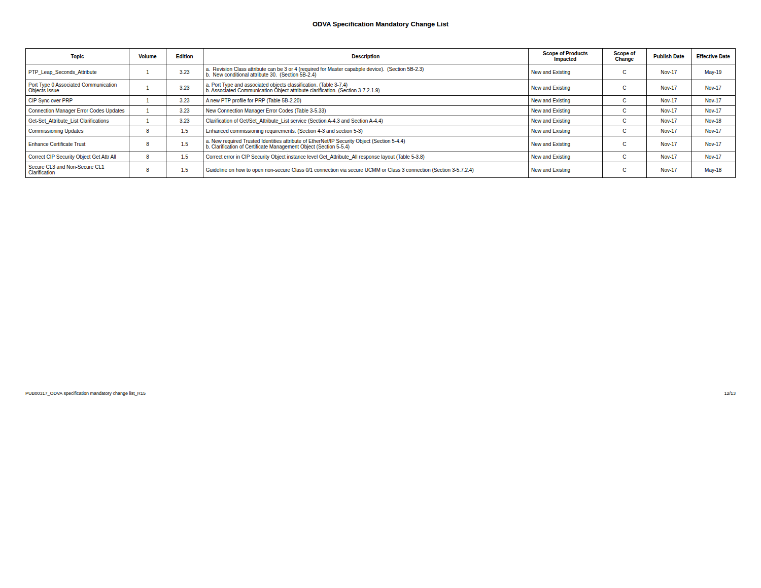ODVA Specification Mandatory Change List
| Topic | Volume | Edition | Description | Scope of Products Impacted | Scope of Change | Publish Date | Effective Date |
| --- | --- | --- | --- | --- | --- | --- | --- |
| PTP_Leap_Seconds_Attribute | 1 | 3.23 | a. Revision Class attribute can be 3 or 4 (required for Master capabple device). (Section 5B-2.3) b. New conditional attribute 30. (Section 5B-2.4) | New and Existing | C | Nov-17 | May-19 |
| Port Type 0 Associated Communication Objects Issue | 1 | 3.23 | a. Port Type and associated objects classification. (Table 3-7.4) b. Associated Communication Object attribute clarification. (Section 3-7.2.1.9) | New and Existing | C | Nov-17 | Nov-17 |
| CIP Sync over PRP | 1 | 3.23 | A new PTP profile for PRP (Table 5B-2.20) | New and Existing | C | Nov-17 | Nov-17 |
| Connection Manager Error Codes Updates | 1 | 3.23 | New Connection Manager Error Codes (Table 3-5.33) | New and Existing | C | Nov-17 | Nov-17 |
| Get-Set_Attribute_List Clarifications | 1 | 3.23 | Clarification of Get/Set_Attribute_List service (Section A-4.3 and Section A-4.4) | New and Existing | C | Nov-17 | Nov-18 |
| Commissioning Updates | 8 | 1.5 | Enhanced commissioning requirements. (Section 4-3 and section 5-3) | New and Existing | C | Nov-17 | Nov-17 |
| Enhance Certificate Trust | 8 | 1.5 | a. New required Trusted Identities attribute of EtherNet/IP Security Object (Section 5-4.4) b. Clarification of Certificate Management Object (Section 5-5.4) | New and Existing | C | Nov-17 | Nov-17 |
| Correct CIP Security Object Get Attr All | 8 | 1.5 | Correct error in CIP Security Object instance level Get_Attribute_All response layout (Table 5-3.8) | New and Existing | C | Nov-17 | Nov-17 |
| Secure CL3 and Non-Secure CL1 Clarification | 8 | 1.5 | Guideline on how to open non-secure Class 0/1 connection via secure UCMM or Class 3 connection (Section 3-5.7.2.4) | New and Existing | C | Nov-17 | May-18 |
PUB00317_ODVA specification mandatory change list_R15 12/13